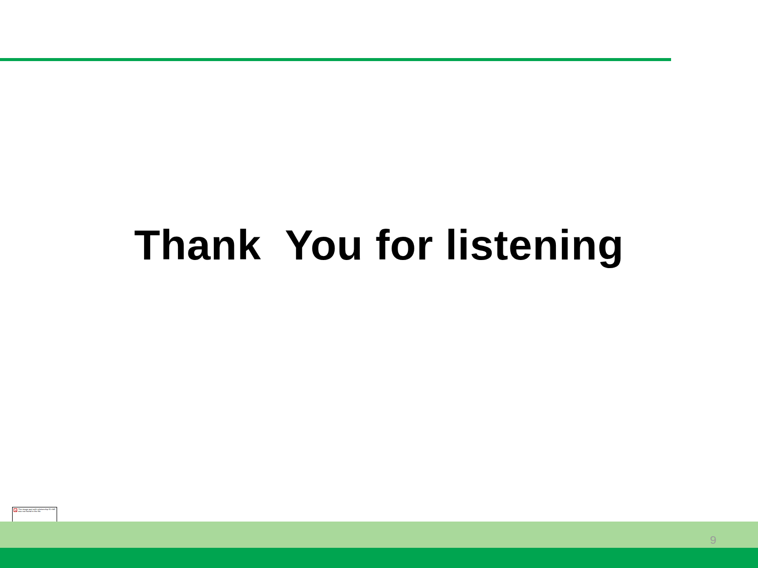Thank You for listening
✕
The image part with relationship ID rId3 was not found in the file.
9